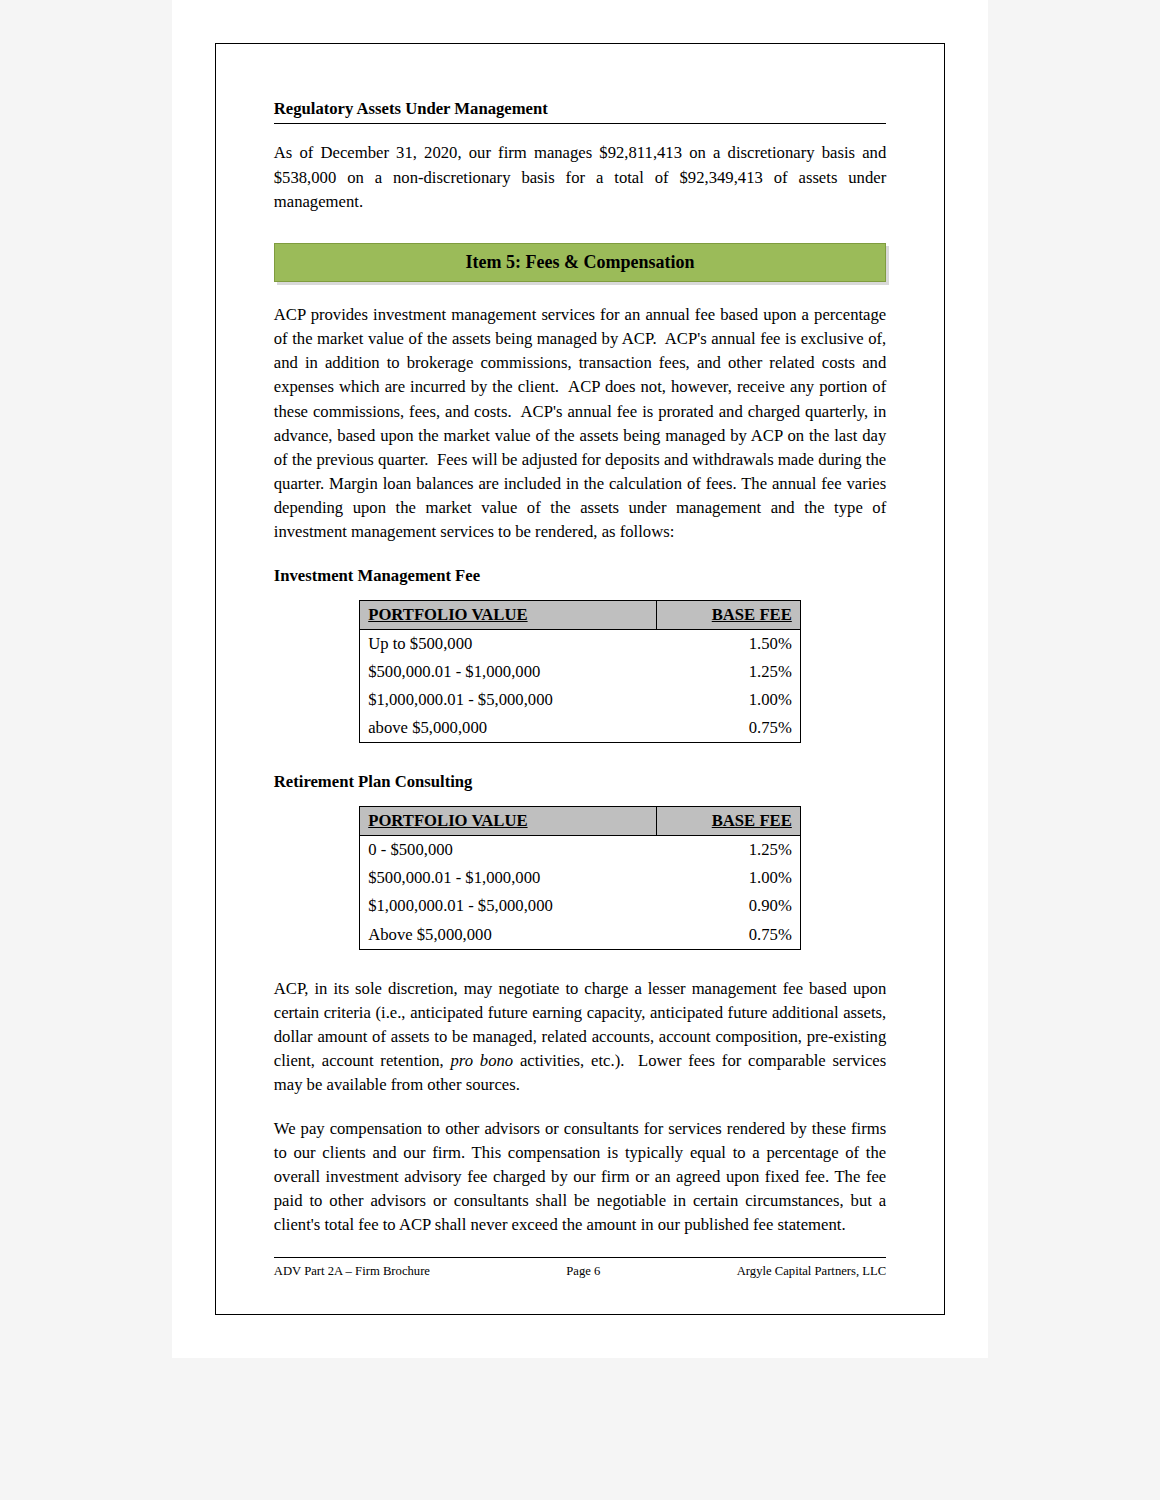Regulatory Assets Under Management
As of December 31, 2020, our firm manages $92,811,413 on a discretionary basis and $538,000 on a non-discretionary basis for a total of $92,349,413 of assets under management.
Item 5: Fees & Compensation
ACP provides investment management services for an annual fee based upon a percentage of the market value of the assets being managed by ACP. ACP's annual fee is exclusive of, and in addition to brokerage commissions, transaction fees, and other related costs and expenses which are incurred by the client. ACP does not, however, receive any portion of these commissions, fees, and costs. ACP's annual fee is prorated and charged quarterly, in advance, based upon the market value of the assets being managed by ACP on the last day of the previous quarter. Fees will be adjusted for deposits and withdrawals made during the quarter. Margin loan balances are included in the calculation of fees. The annual fee varies depending upon the market value of the assets under management and the type of investment management services to be rendered, as follows:
Investment Management Fee
| PORTFOLIO VALUE | BASE FEE |
| --- | --- |
| Up to $500,000 | 1.50% |
| $500,000.01 - $1,000,000 | 1.25% |
| $1,000,000.01 - $5,000,000 | 1.00% |
| above $5,000,000 | 0.75% |
Retirement Plan Consulting
| PORTFOLIO VALUE | BASE FEE |
| --- | --- |
| 0 - $500,000 | 1.25% |
| $500,000.01 - $1,000,000 | 1.00% |
| $1,000,000.01 - $5,000,000 | 0.90% |
| Above $5,000,000 | 0.75% |
ACP, in its sole discretion, may negotiate to charge a lesser management fee based upon certain criteria (i.e., anticipated future earning capacity, anticipated future additional assets, dollar amount of assets to be managed, related accounts, account composition, pre-existing client, account retention, pro bono activities, etc.). Lower fees for comparable services may be available from other sources.
We pay compensation to other advisors or consultants for services rendered by these firms to our clients and our firm. This compensation is typically equal to a percentage of the overall investment advisory fee charged by our firm or an agreed upon fixed fee. The fee paid to other advisors or consultants shall be negotiable in certain circumstances, but a client's total fee to ACP shall never exceed the amount in our published fee statement.
ADV Part 2A – Firm Brochure Page 6 Argyle Capital Partners, LLC